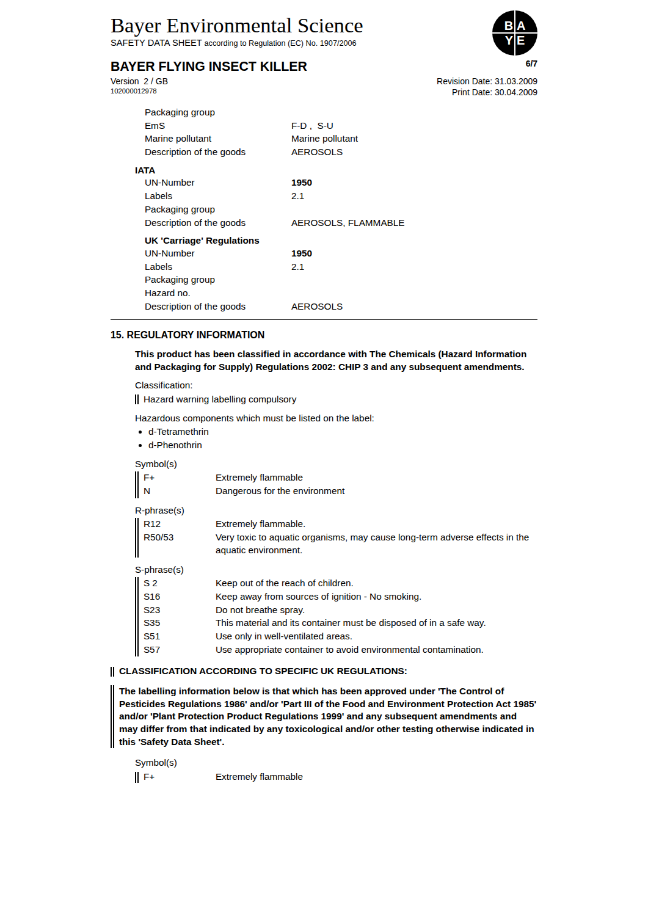BA YE
Bayer Environmental Science
SAFETY DATA SHEET according to Regulation (EC) No. 1907/2006
BAYER FLYING INSECT KILLER
6/7
Version 2 / GB
102000012978
Revision Date: 31.03.2009
Print Date: 30.04.2009
| Packaging group | |
| EmS | F-D , S-U |
| Marine pollutant | Marine pollutant |
| Description of the goods | AEROSOLS |
IATA
| UN-Number | 1950 |
| Labels | 2.1 |
| Packaging group | |
| Description of the goods | AEROSOLS, FLAMMABLE |
UK 'Carriage' Regulations
| UN-Number | 1950 |
| Labels | 2.1 |
| Packaging group | |
| Hazard no. | |
| Description of the goods | AEROSOLS |
15. REGULATORY INFORMATION
This product has been classified in accordance with The Chemicals (Hazard Information and Packaging for Supply) Regulations 2002: CHIP 3 and any subsequent amendments.
Classification:
Hazard warning labelling compulsory
Hazardous components which must be listed on the label:
d-Tetramethrin
d-Phenothrin
Symbol(s)
| F+ | Extremely flammable |
| N | Dangerous for the environment |
R-phrase(s)
| R12 | Extremely flammable. |
| R50/53 | Very toxic to aquatic organisms, may cause long-term adverse effects in the aquatic environment. |
S-phrase(s)
| S 2 | Keep out of the reach of children. |
| S16 | Keep away from sources of ignition - No smoking. |
| S23 | Do not breathe spray. |
| S35 | This material and its container must be disposed of in a safe way. |
| S51 | Use only in well-ventilated areas. |
| S57 | Use appropriate container to avoid environmental contamination. |
CLASSIFICATION ACCORDING TO SPECIFIC UK REGULATIONS:
The labelling information below is that which has been approved under 'The Control of Pesticides Regulations 1986' and/or 'Part III of the Food and Environment Protection Act 1985' and/or 'Plant Protection Product Regulations 1999' and any subsequent amendments and may differ from that indicated by any toxicological and/or other testing otherwise indicated in this 'Safety Data Sheet'.
Symbol(s)
| F+ | Extremely flammable |